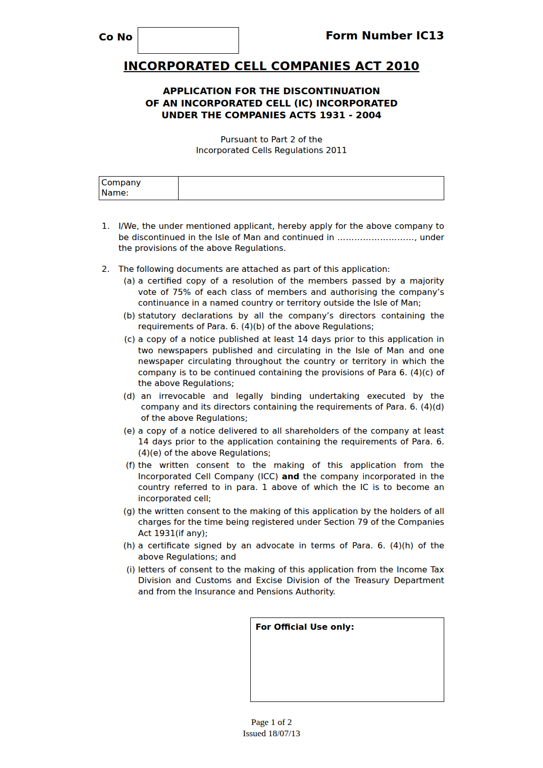Co No
Form Number IC13
INCORPORATED CELL COMPANIES ACT 2010
APPLICATION FOR THE DISCONTINUATION
OF AN INCORPORATED CELL (IC) INCORPORATED
UNDER THE COMPANIES ACTS 1931 - 2004
Pursuant to Part 2 of the
Incorporated Cells Regulations 2011
| Company Name: | |
1.
I/We, the under mentioned applicant, hereby apply for the above company to be discontinued in the Isle of Man and continued in ………………………, under the provisions of the above Regulations.
2.
The following documents are attached as part of this application:
(a) a certified copy of a resolution of the members passed by a majority vote of 75% of each class of members and authorising the company’s continuance in a named country or territory outside the Isle of Man;
(b) statutory declarations by all the company’s directors containing the requirements of Para. 6. (4)(b) of the above Regulations;
(c) a copy of a notice published at least 14 days prior to this application in two newspapers published and circulating in the Isle of Man and one newspaper circulating throughout the country or territory in which the company is to be continued containing the provisions of Para 6. (4)(c) of the above Regulations;
(d) an irrevocable and legally binding undertaking executed by the company and its directors containing the requirements of Para. 6. (4)(d) of the above Regulations;
(e) a copy of a notice delivered to all shareholders of the company at least 14 days prior to the application containing the requirements of Para. 6. (4)(e) of the above Regulations;
(f) the written consent to the making of this application from the Incorporated Cell Company (ICC) and the company incorporated in the country referred to in para. 1 above of which the IC is to become an incorporated cell;
(g) the written consent to the making of this application by the holders of all charges for the time being registered under Section 79 of the Companies Act 1931(if any);
(h) a certificate signed by an advocate in terms of Para. 6. (4)(h) of the above Regulations; and
(i) letters of consent to the making of this application from the Income Tax Division and Customs and Excise Division of the Treasury Department and from the Insurance and Pensions Authority.
For Official Use only:
Page 1 of 2
Issued 18/07/13